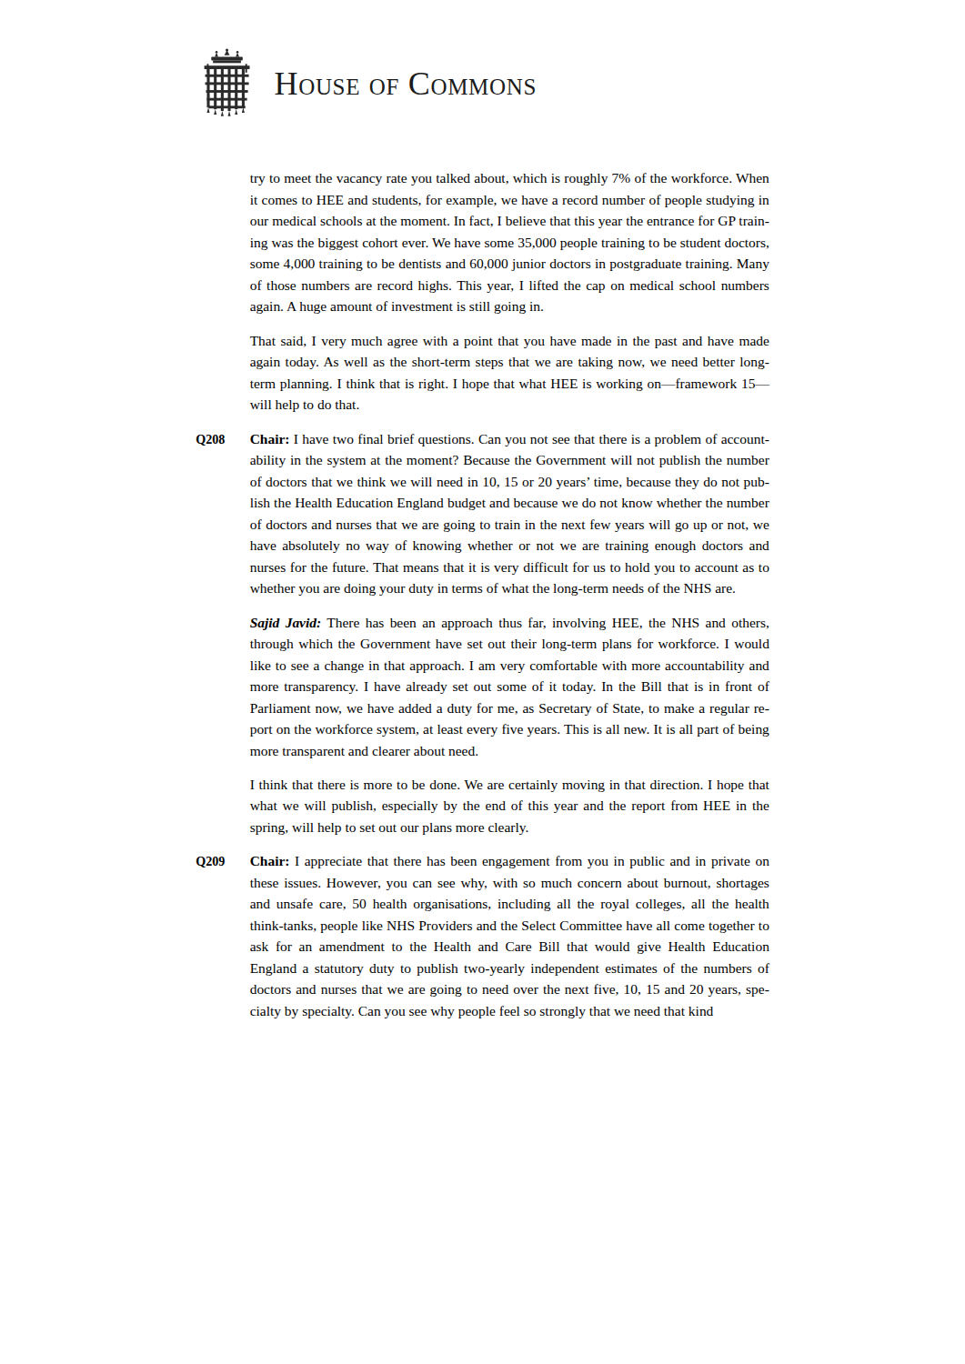House of Commons
try to meet the vacancy rate you talked about, which is roughly 7% of the workforce. When it comes to HEE and students, for example, we have a record number of people studying in our medical schools at the moment. In fact, I believe that this year the entrance for GP training was the biggest cohort ever. We have some 35,000 people training to be student doctors, some 4,000 training to be dentists and 60,000 junior doctors in postgraduate training. Many of those numbers are record highs. This year, I lifted the cap on medical school numbers again. A huge amount of investment is still going in.
That said, I very much agree with a point that you have made in the past and have made again today. As well as the short-term steps that we are taking now, we need better long-term planning. I think that is right. I hope that what HEE is working on—framework 15—will help to do that.
Q208
Chair: I have two final brief questions. Can you not see that there is a problem of accountability in the system at the moment? Because the Government will not publish the number of doctors that we think we will need in 10, 15 or 20 years’ time, because they do not publish the Health Education England budget and because we do not know whether the number of doctors and nurses that we are going to train in the next few years will go up or not, we have absolutely no way of knowing whether or not we are training enough doctors and nurses for the future. That means that it is very difficult for us to hold you to account as to whether you are doing your duty in terms of what the long-term needs of the NHS are.
Sajid Javid: There has been an approach thus far, involving HEE, the NHS and others, through which the Government have set out their long-term plans for workforce. I would like to see a change in that approach. I am very comfortable with more accountability and more transparency. I have already set out some of it today. In the Bill that is in front of Parliament now, we have added a duty for me, as Secretary of State, to make a regular report on the workforce system, at least every five years. This is all new. It is all part of being more transparent and clearer about need.
I think that there is more to be done. We are certainly moving in that direction. I hope that what we will publish, especially by the end of this year and the report from HEE in the spring, will help to set out our plans more clearly.
Q209
Chair: I appreciate that there has been engagement from you in public and in private on these issues. However, you can see why, with so much concern about burnout, shortages and unsafe care, 50 health organisations, including all the royal colleges, all the health think-tanks, people like NHS Providers and the Select Committee have all come together to ask for an amendment to the Health and Care Bill that would give Health Education England a statutory duty to publish two-yearly independent estimates of the numbers of doctors and nurses that we are going to need over the next five, 10, 15 and 20 years, specialty by specialty. Can you see why people feel so strongly that we need that kind